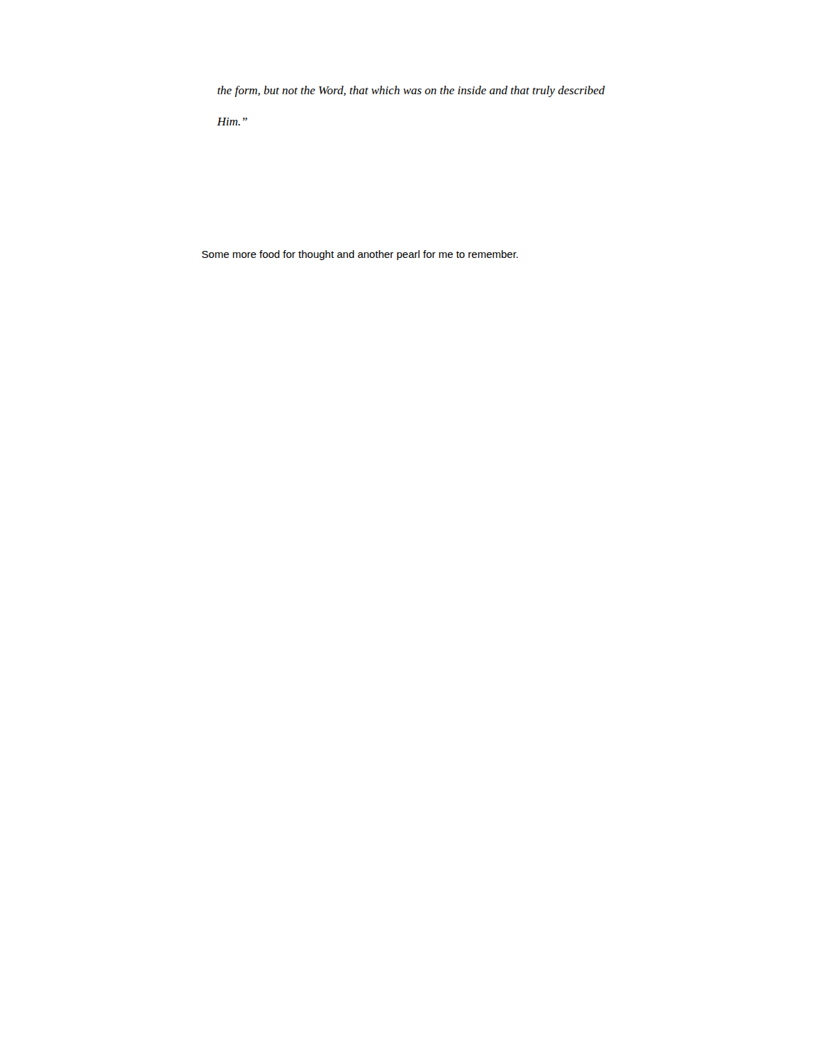the form, but not the Word, that which was on the inside and that truly described Him.”
Some more food for thought and another pearl for me to remember.